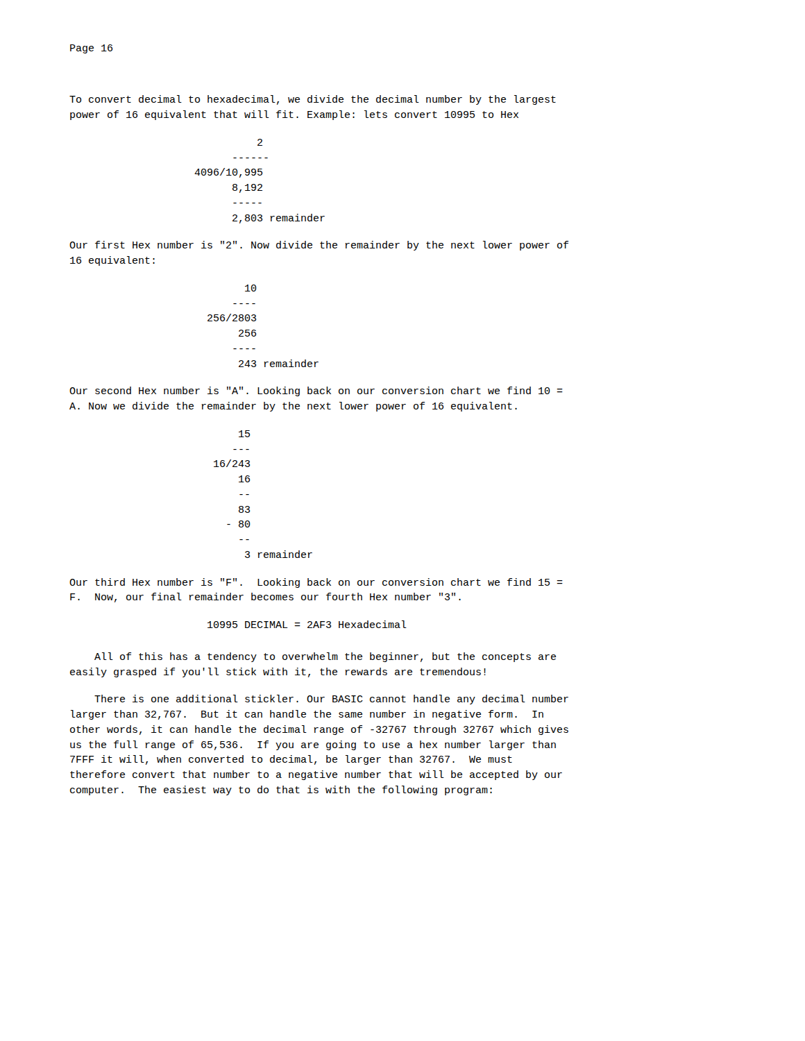Page 16
To convert decimal to hexadecimal, we divide the decimal number by the largest power of 16 equivalent that will fit. Example: lets convert 10995 to Hex
                              2
                          ------
                    4096/10,995
                          8,192
                          -----
                          2,803 remainder
Our first Hex number is "2". Now divide the remainder by the next lower power of 16 equivalent:
                            10
                          ----
                      256/2803
                           256
                          ----
                           243 remainder
Our second Hex number is "A". Looking back on our conversion chart we find 10 = A. Now we divide the remainder by the next lower power of 16 equivalent.
                           15
                          ---
                       16/243
                           16
                           --
                           83
                         - 80
                           --
                            3 remainder
Our third Hex number is "F". Looking back on our conversion chart we find 15 = F. Now, our final remainder becomes our fourth Hex number "3".
10995 DECIMAL = 2AF3 Hexadecimal
All of this has a tendency to overwhelm the beginner, but the concepts are easily grasped if you'll stick with it, the rewards are tremendous!
There is one additional stickler. Our BASIC cannot handle any decimal number larger than 32,767. But it can handle the same number in negative form. In other words, it can handle the decimal range of -32767 through 32767 which gives us the full range of 65,536. If you are going to use a hex number larger than 7FFF it will, when converted to decimal, be larger than 32767. We must therefore convert that number to a negative number that will be accepted by our computer. The easiest way to do that is with the following program: